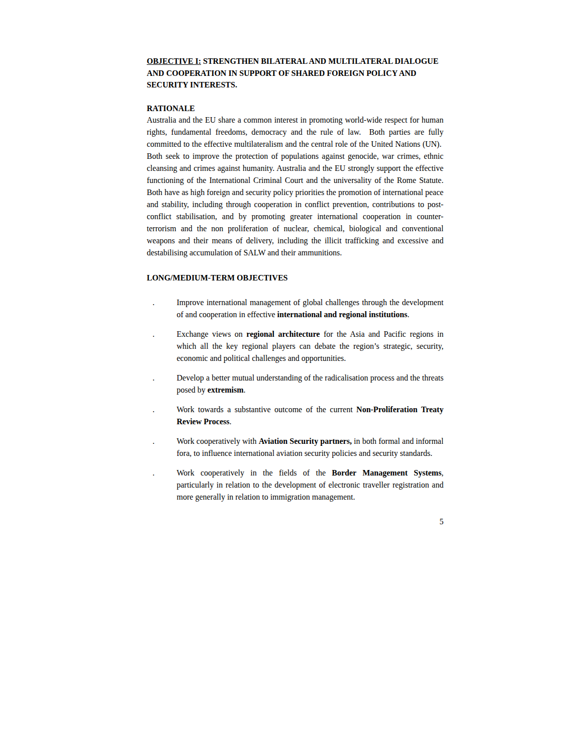OBJECTIVE I: STRENGTHEN BILATERAL AND MULTILATERAL DIALOGUE AND COOPERATION IN SUPPORT OF SHARED FOREIGN POLICY AND SECURITY INTERESTS.
RATIONALE
Australia and the EU share a common interest in promoting world-wide respect for human rights, fundamental freedoms, democracy and the rule of law. Both parties are fully committed to the effective multilateralism and the central role of the United Nations (UN). Both seek to improve the protection of populations against genocide, war crimes, ethnic cleansing and crimes against humanity. Australia and the EU strongly support the effective functioning of the International Criminal Court and the universality of the Rome Statute. Both have as high foreign and security policy priorities the promotion of international peace and stability, including through cooperation in conflict prevention, contributions to post-conflict stabilisation, and by promoting greater international cooperation in counter-terrorism and the non proliferation of nuclear, chemical, biological and conventional weapons and their means of delivery, including the illicit trafficking and excessive and destabilising accumulation of SALW and their ammunitions.
LONG/MEDIUM-TERM OBJECTIVES
Improve international management of global challenges through the development of and cooperation in effective international and regional institutions.
Exchange views on regional architecture for the Asia and Pacific regions in which all the key regional players can debate the region’s strategic, security, economic and political challenges and opportunities.
Develop a better mutual understanding of the radicalisation process and the threats posed by extremism.
Work towards a substantive outcome of the current Non-Proliferation Treaty Review Process.
Work cooperatively with Aviation Security partners, in both formal and informal fora, to influence international aviation security policies and security standards.
Work cooperatively in the fields of the Border Management Systems, particularly in relation to the development of electronic traveller registration and more generally in relation to immigration management.
5